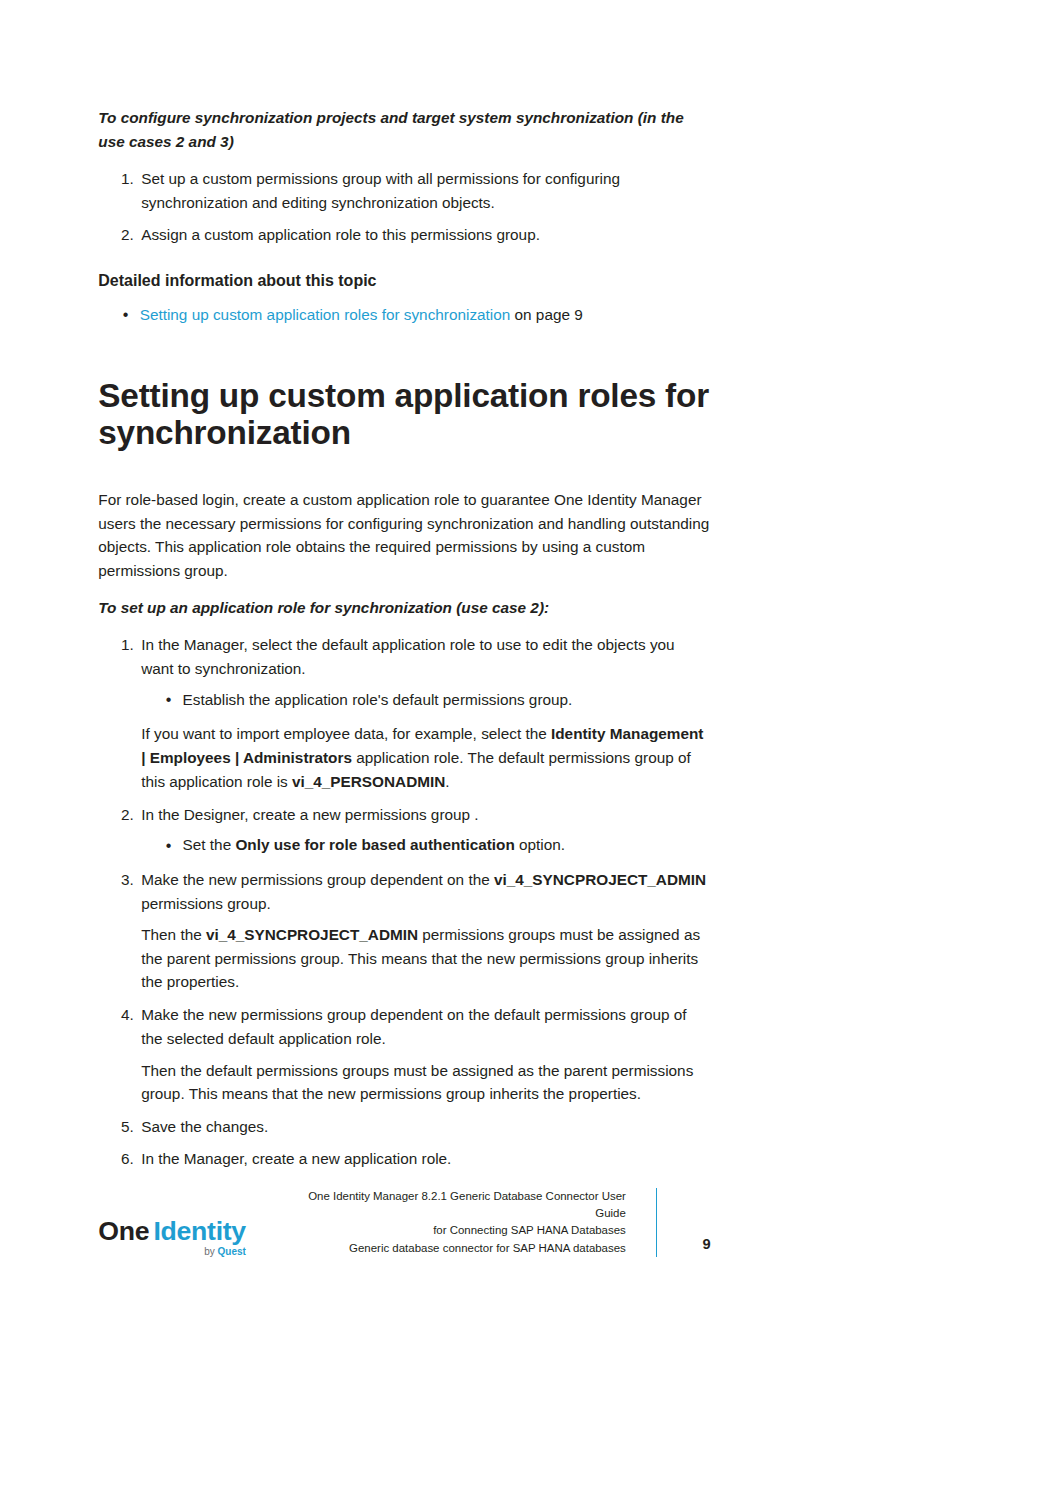To configure synchronization projects and target system synchronization (in the use cases 2 and 3)
Set up a custom permissions group with all permissions for configuring synchronization and editing synchronization objects.
Assign a custom application role to this permissions group.
Detailed information about this topic
Setting up custom application roles for synchronization on page 9
Setting up custom application roles for synchronization
For role-based login, create a custom application role to guarantee One Identity Manager users the necessary permissions for configuring synchronization and handling outstanding objects. This application role obtains the required permissions by using a custom permissions group.
To set up an application role for synchronization (use case 2):
In the Manager, select the default application role to use to edit the objects you want to synchronization.
Establish the application role's default permissions group.
If you want to import employee data, for example, select the Identity Management | Employees | Administrators application role. The default permissions group of this application role is vi_4_PERSONADMIN.
In the Designer, create a new permissions group .
Set the Only use for role based authentication option.
Make the new permissions group dependent on the vi_4_SYNCPROJECT_ADMIN permissions group.
Then the vi_4_SYNCPROJECT_ADMIN permissions groups must be assigned as the parent permissions group. This means that the new permissions group inherits the properties.
Make the new permissions group dependent on the default permissions group of the selected default application role.
Then the default permissions groups must be assigned as the parent permissions group. This means that the new permissions group inherits the properties.
Save the changes.
In the Manager, create a new application role.
One Identity
by Quest
One Identity Manager 8.2.1 Generic Database Connector User Guide
for Connecting SAP HANA Databases
Generic database connector for SAP HANA databases
9